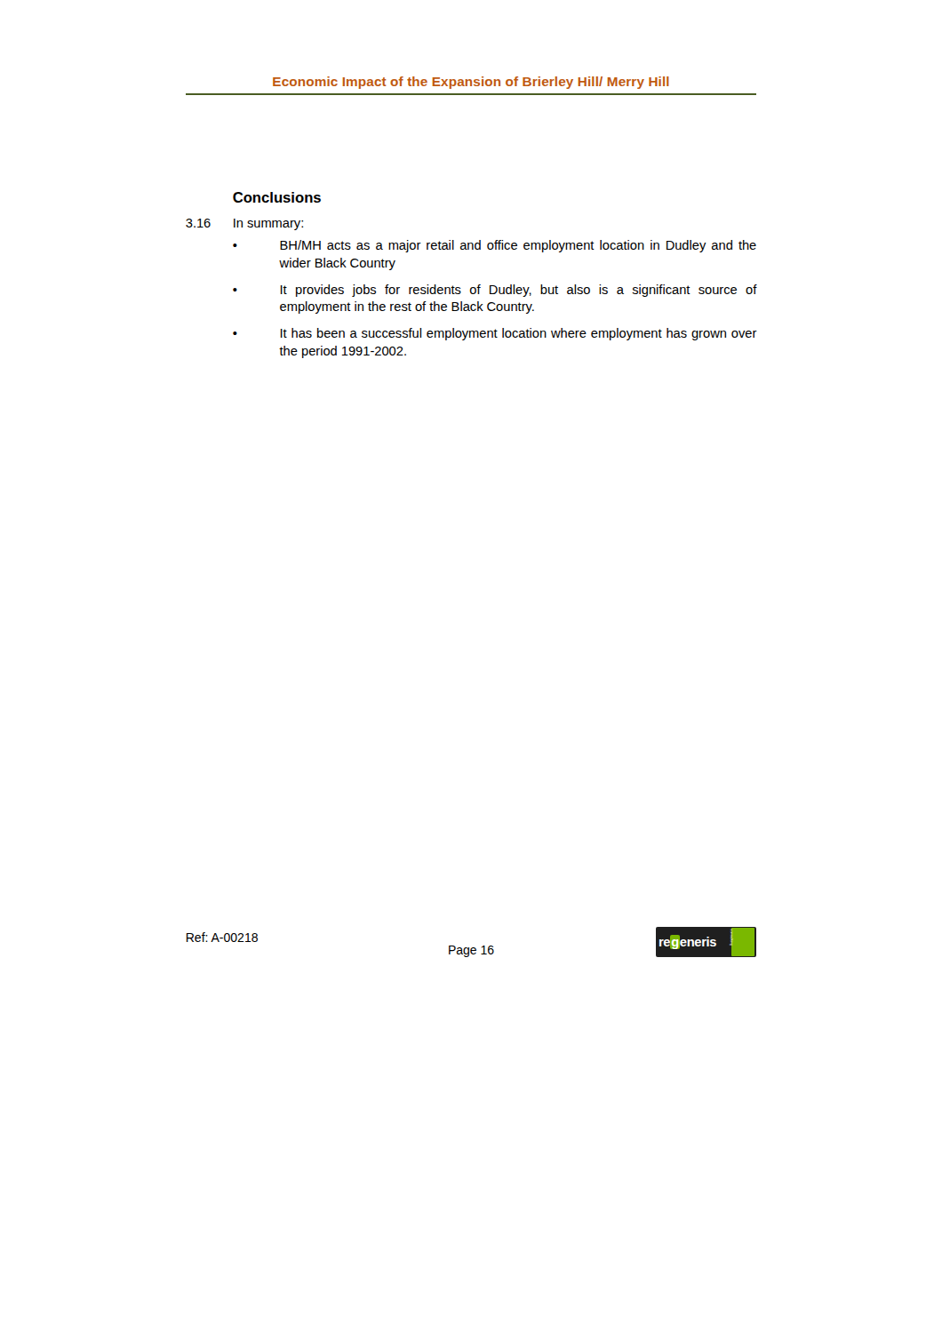Economic Impact of the Expansion of Brierley Hill/ Merry Hill
Conclusions
3.16
In summary:
BH/MH acts as a major retail and office employment location in Dudley and the wider Black Country
It provides jobs for residents of Dudley, but also is a significant source of employment in the rest of the Black Country.
It has been a successful employment location where employment has grown over the period 1991-2002.
Ref: A-00218
Page 16
regeneris
consulting